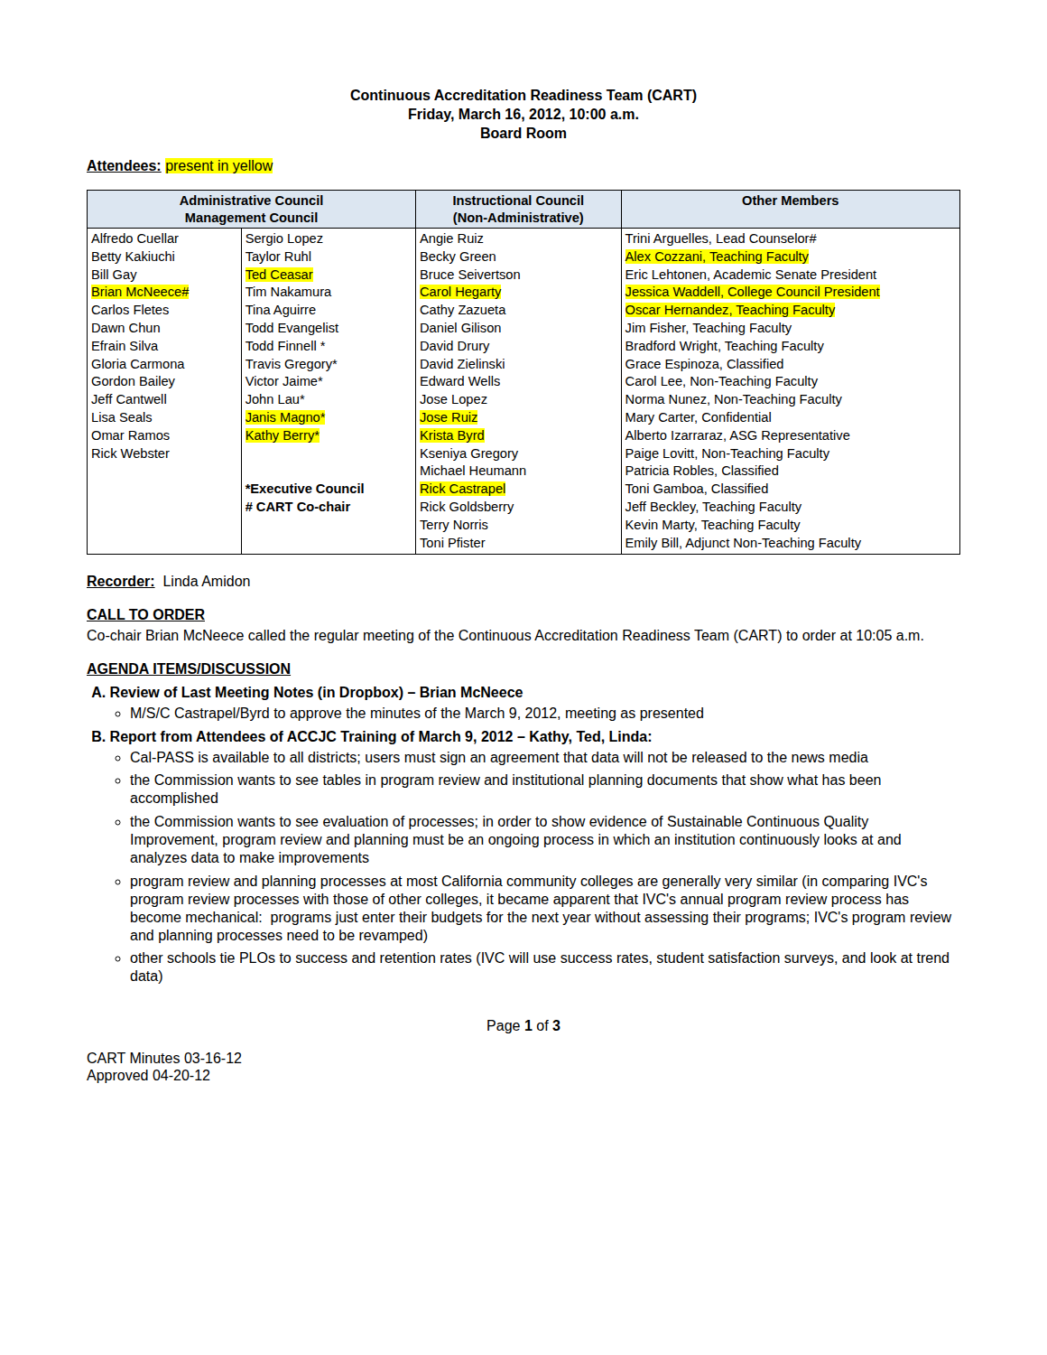Continuous Accreditation Readiness Team (CART)
Friday, March 16, 2012, 10:00 a.m.
Board Room
Attendees: present in yellow
| Administrative Council Management Council | Instructional Council (Non-Administrative) | Other Members |
| --- | --- | --- |
| Alfredo Cuellar Betty Kakiuchi Bill Gay Brian McNeece# Carlos Fletes Dawn Chun Efrain Silva Gloria Carmona Gordon Bailey Jeff Cantwell Lisa Seals Omar Ramos Rick Webster | Sergio Lopez Taylor Ruhl Ted Ceasar Tim Nakamura Tina Aguirre Todd Evangelist Todd Finnell * Travis Gregory* Victor Jaime* John Lau* Janis Magno* Kathy Berry* *Executive Council # CART Co-chair | Angie Ruiz Becky Green Bruce Seivertson Carol Hegarty Cathy Zazueta Daniel Gilison David Drury David Zielinski Edward Wells Jose Lopez Jose Ruiz Krista Byrd Kseniya Gregory Michael Heumann Rick Castrapel Rick Goldsberry Terry Norris Toni Pfister | Trini Arguelles, Lead Counselor# Alex Cozzani, Teaching Faculty Eric Lehtonen, Academic Senate President Jessica Waddell, College Council President Oscar Hernandez, Teaching Faculty Jim Fisher, Teaching Faculty Bradford Wright, Teaching Faculty Grace Espinoza, Classified Carol Lee, Non-Teaching Faculty Norma Nunez, Non-Teaching Faculty Mary Carter, Confidential Alberto Izarraraz, ASG Representative Paige Lovitt, Non-Teaching Faculty Patricia Robles, Classified Toni Gamboa, Classified Jeff Beckley, Teaching Faculty Kevin Marty, Teaching Faculty Emily Bill, Adjunct Non-Teaching Faculty |
Recorder: Linda Amidon
CALL TO ORDER
Co-chair Brian McNeece called the regular meeting of the Continuous Accreditation Readiness Team (CART) to order at 10:05 a.m.
AGENDA ITEMS/DISCUSSION
Review of Last Meeting Notes (in Dropbox) – Brian McNeece
M/S/C Castrapel/Byrd to approve the minutes of the March 9, 2012, meeting as presented
Report from Attendees of ACCJC Training of March 9, 2012 – Kathy, Ted, Linda:
Cal-PASS is available to all districts; users must sign an agreement that data will not be released to the news media
the Commission wants to see tables in program review and institutional planning documents that show what has been accomplished
the Commission wants to see evaluation of processes; in order to show evidence of Sustainable Continuous Quality Improvement, program review and planning must be an ongoing process in which an institution continuously looks at and analyzes data to make improvements
program review and planning processes at most California community colleges are generally very similar (in comparing IVC's program review processes with those of other colleges, it became apparent that IVC's annual program review process has become mechanical: programs just enter their budgets for the next year without assessing their programs; IVC's program review and planning processes need to be revamped)
other schools tie PLOs to success and retention rates (IVC will use success rates, student satisfaction surveys, and look at trend data)
Page 1 of 3
CART Minutes 03-16-12
Approved 04-20-12